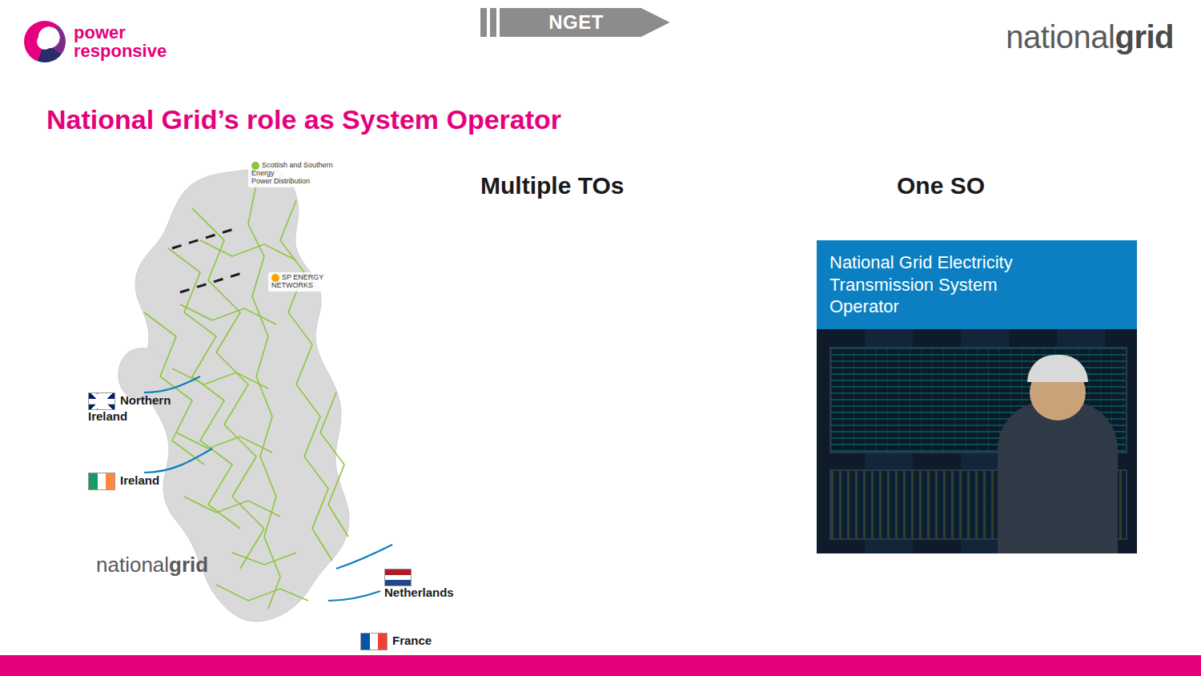power responsive
nationalgrid
National Grid’s role as System Operator
Multiple TOs
One SO
Northern
Ireland
Ireland
Netherlands
France
nationalgrid
Scottish and Southern
Energy
Power Distribution
SP ENERGY
NETWORKS
SHET
SPTL
OFTOs
NGET
National Grid Electricity
Transmission System
Operator